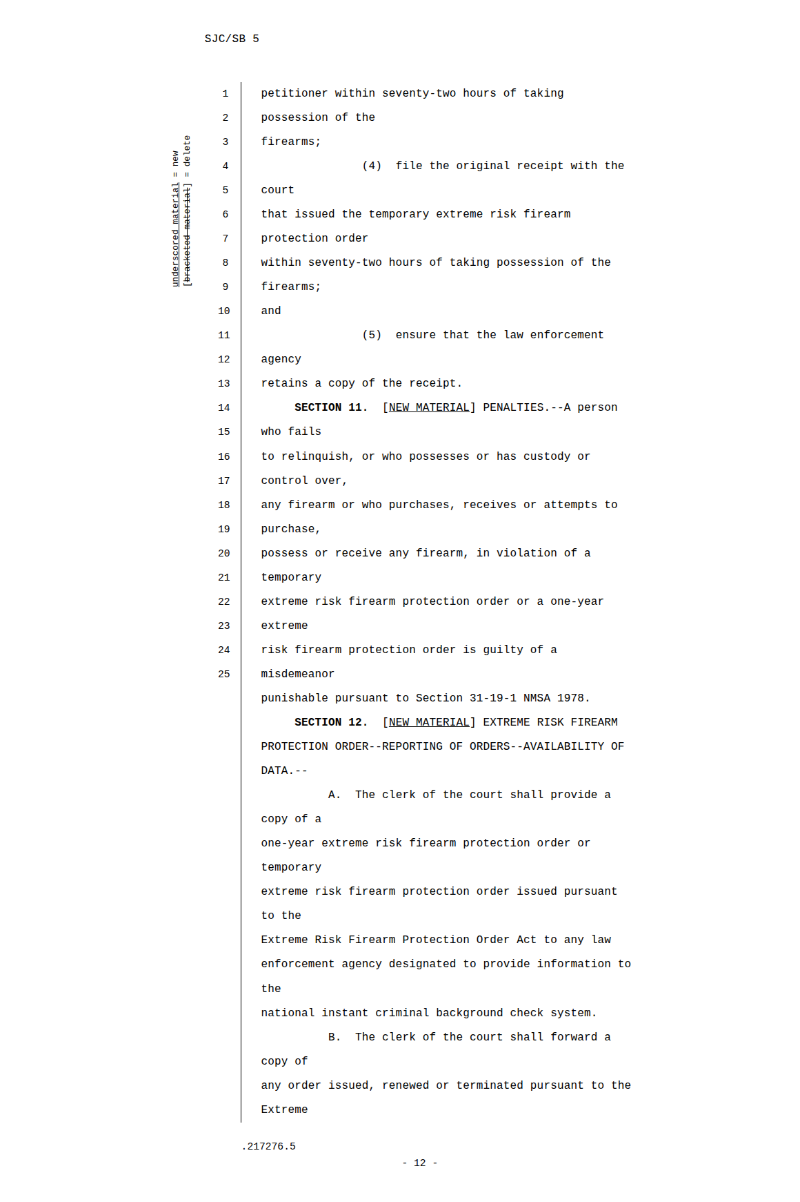SJC/SB 5
underscored material = new [bracketed material] = delete
1
2
3
4
5
6
7
8
9
10
11
12
13
14
15
16
17
18
19
20
21
22
23
24
25
petitioner within seventy-two hours of taking possession of the
firearms;
(4) file the original receipt with the court
that issued the temporary extreme risk firearm protection order
within seventy-two hours of taking possession of the firearms;
and
(5) ensure that the law enforcement agency
retains a copy of the receipt.
SECTION 11. [NEW MATERIAL] PENALTIES.--A person who fails
to relinquish, or who possesses or has custody or control over,
any firearm or who purchases, receives or attempts to purchase,
possess or receive any firearm, in violation of a temporary
extreme risk firearm protection order or a one-year extreme
risk firearm protection order is guilty of a misdemeanor
punishable pursuant to Section 31-19-1 NMSA 1978.
SECTION 12. [NEW MATERIAL] EXTREME RISK FIREARM
PROTECTION ORDER--REPORTING OF ORDERS--AVAILABILITY OF DATA.--
A. The clerk of the court shall provide a copy of a
one-year extreme risk firearm protection order or temporary
extreme risk firearm protection order issued pursuant to the
Extreme Risk Firearm Protection Order Act to any law
enforcement agency designated to provide information to the
national instant criminal background check system.
B. The clerk of the court shall forward a copy of
any order issued, renewed or terminated pursuant to the Extreme
.217276.5
- 12 -